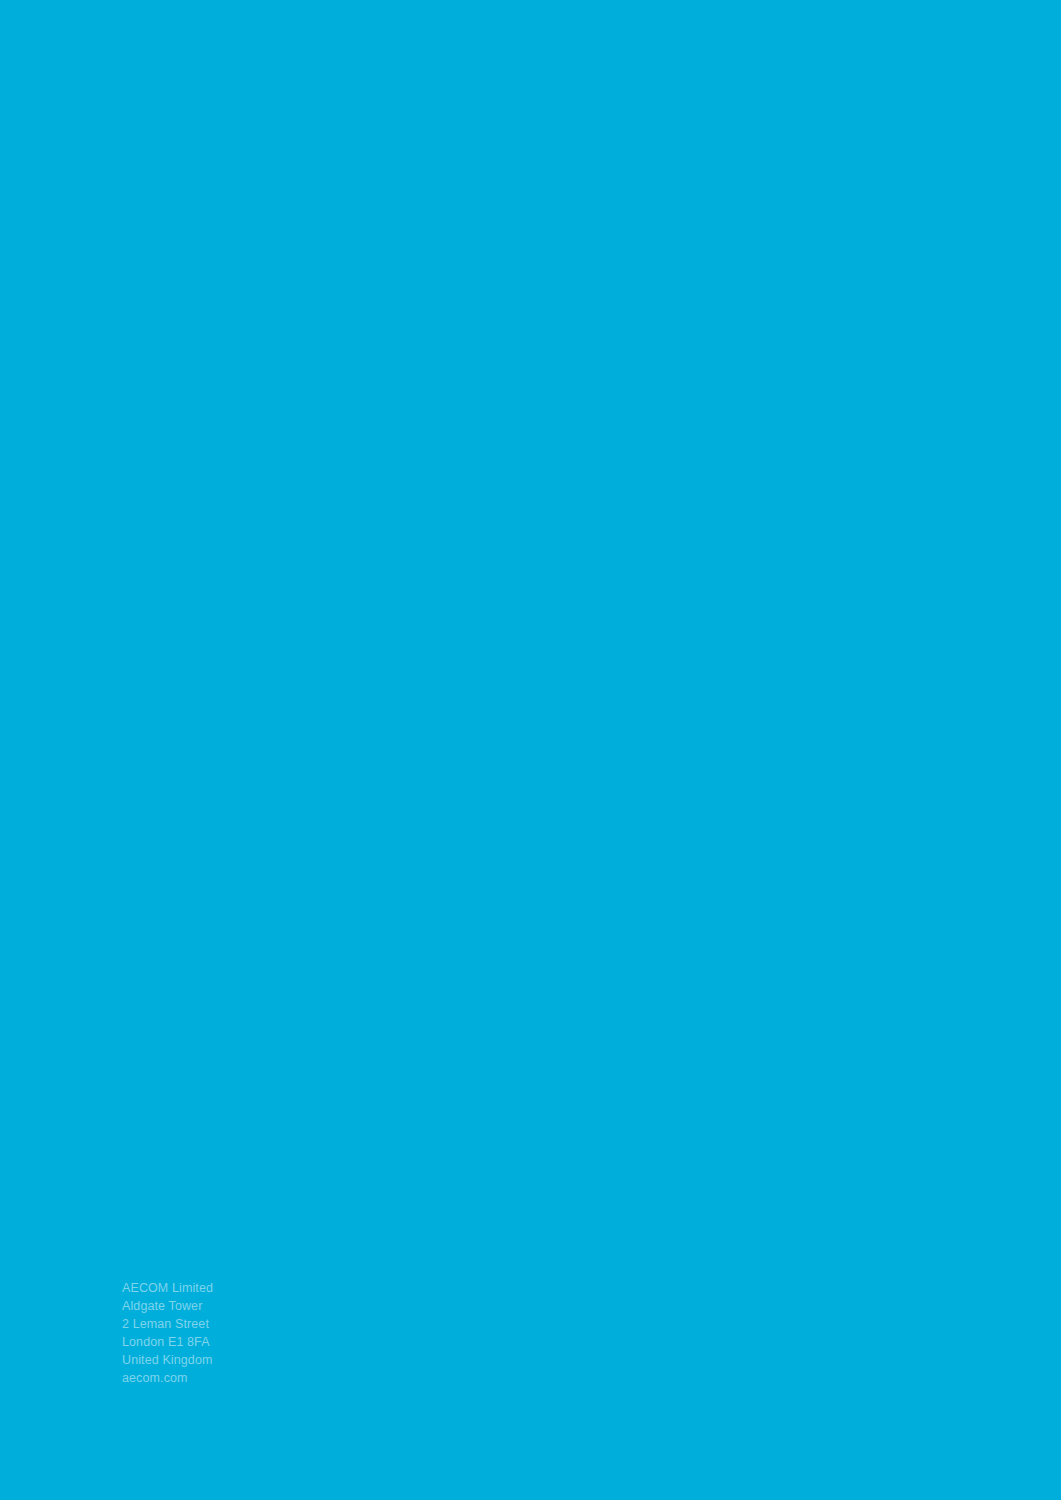AECOM Limited
Aldgate Tower
2 Leman Street
London E1 8FA
United Kingdom
aecom.com